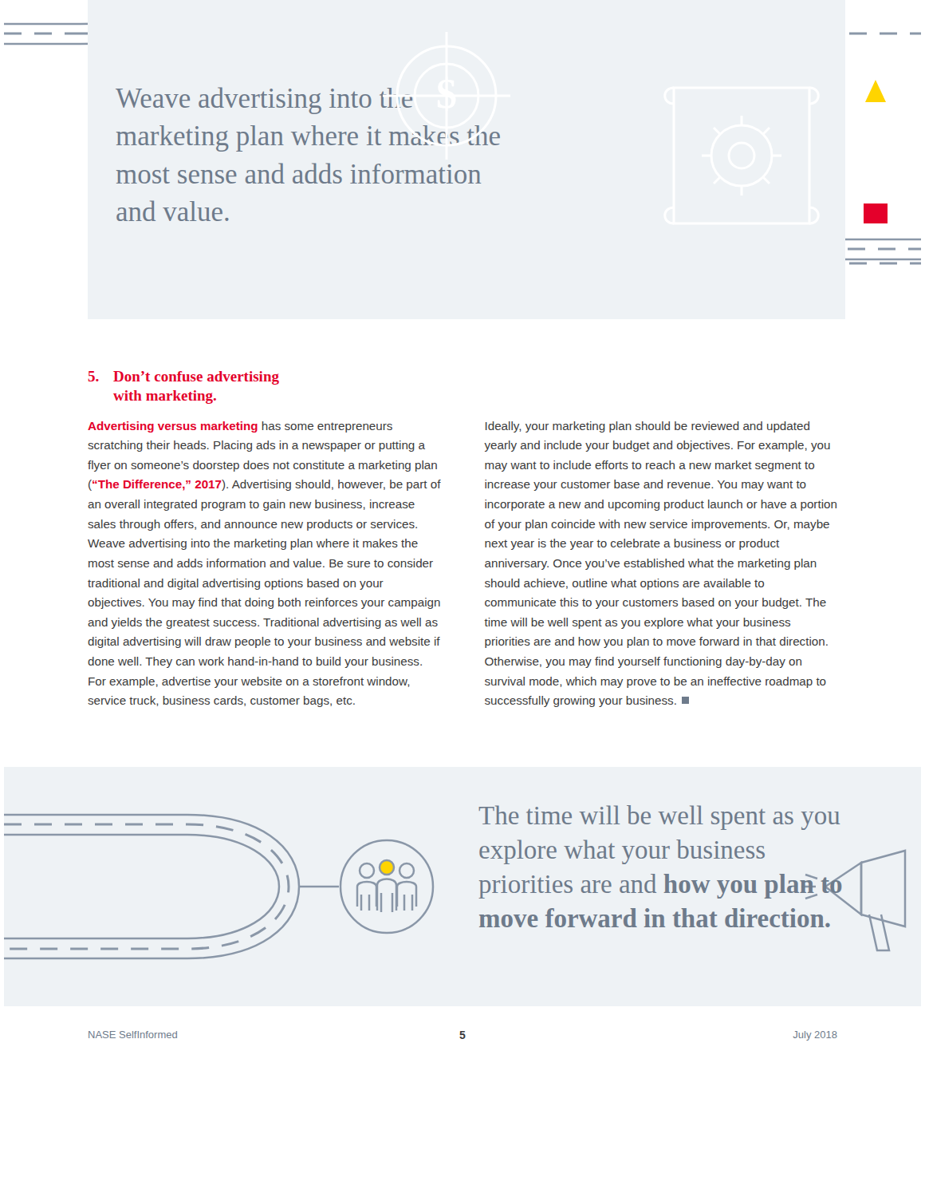Weave advertising into the marketing plan where it makes the most sense and adds information and value.
$
5.
Don’t confuse advertising
with marketing.
Advertising versus marketing has some entrepreneurs scratching their heads. Placing ads in a newspaper or putting a flyer on someone’s doorstep does not constitute a marketing plan (“The Difference,” 2017). Advertising should, however, be part of an overall integrated program to gain new business, increase sales through offers, and announce new products or services. Weave advertising into the marketing plan where it makes the most sense and adds information and value. Be sure to consider traditional and digital advertising options based on your objectives. You may find that doing both reinforces your campaign and yields the greatest success. Traditional advertising as well as digital advertising will draw people to your business and website if done well. They can work hand-in-hand to build your business. For example, advertise your website on a storefront window, service truck, business cards, customer bags, etc.
Ideally, your marketing plan should be reviewed and updated yearly and include your budget and objectives. For example, you may want to include efforts to reach a new market segment to increase your customer base and revenue. You may want to incorporate a new and upcoming product launch or have a portion of your plan coincide with new service improvements. Or, maybe next year is the year to celebrate a business or product anniversary. Once you’ve established what the marketing plan should achieve, outline what options are available to communicate this to your customers based on your budget. The time will be well spent as you explore what your business priorities are and how you plan to move forward in that direction. Otherwise, you may find yourself functioning day-by-day on survival mode, which may prove to be an ineffective roadmap to successfully growing your business.
The time will be well spent as you explore what your business priorities are and how you plan to move forward in that direction.
NASE SelfInformed
5
July 2018